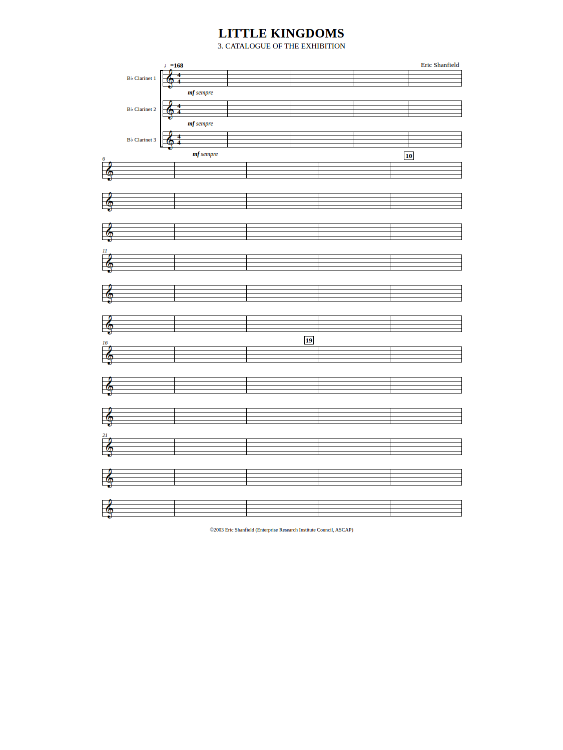LITTLE KINGDOMS
3. CATALOGUE OF THE EXHIBITION
Eric Shanfield
♩=168
B♭ Clarinet 1
B♭ Clarinet 2
B♭ Clarinet 3
𝄞
44
mf sempre
𝄞
44
mf sempre
𝄞
44
mf sempre
6
10
𝄞
𝄞
𝄞
11
𝄞
𝄞
𝄞
16
19
𝄞
𝄞
𝄞
21
𝄞
𝄞
𝄞
©2003 Eric Shanfield (Enterprise Research Institute Council, ASCAP)